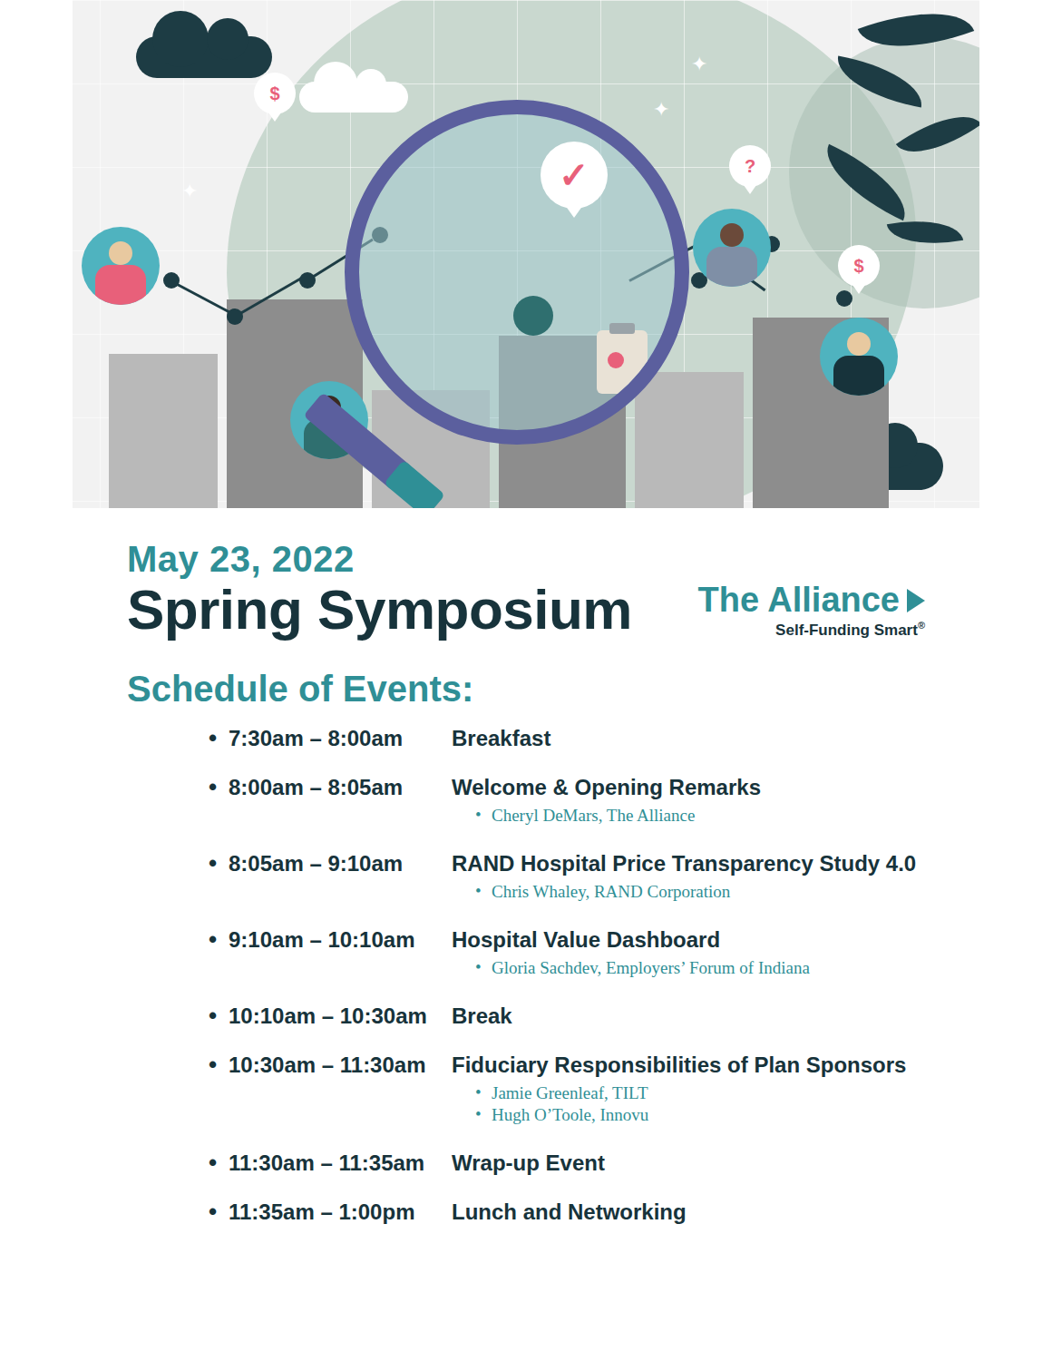✦ ✦ ✦ ✦
$
$
?
✓
May 23, 2022
Spring Symposium
The Alliance
Self-Funding Smart®
Schedule of Events:
7:30am – 8:00am
Breakfast
8:00am – 8:05am
Welcome & Opening Remarks
Cheryl DeMars, The Alliance
8:05am – 9:10am
RAND Hospital Price Transparency Study 4.0
Chris Whaley, RAND Corporation
9:10am – 10:10am
Hospital Value Dashboard
Gloria Sachdev, Employers’ Forum of Indiana
10:10am – 10:30am
Break
10:30am – 11:30am
Fiduciary Responsibilities of Plan Sponsors
Jamie Greenleaf, TILT
Hugh O’Toole, Innovu
11:30am – 11:35am
Wrap-up Event
11:35am – 1:00pm
Lunch and Networking